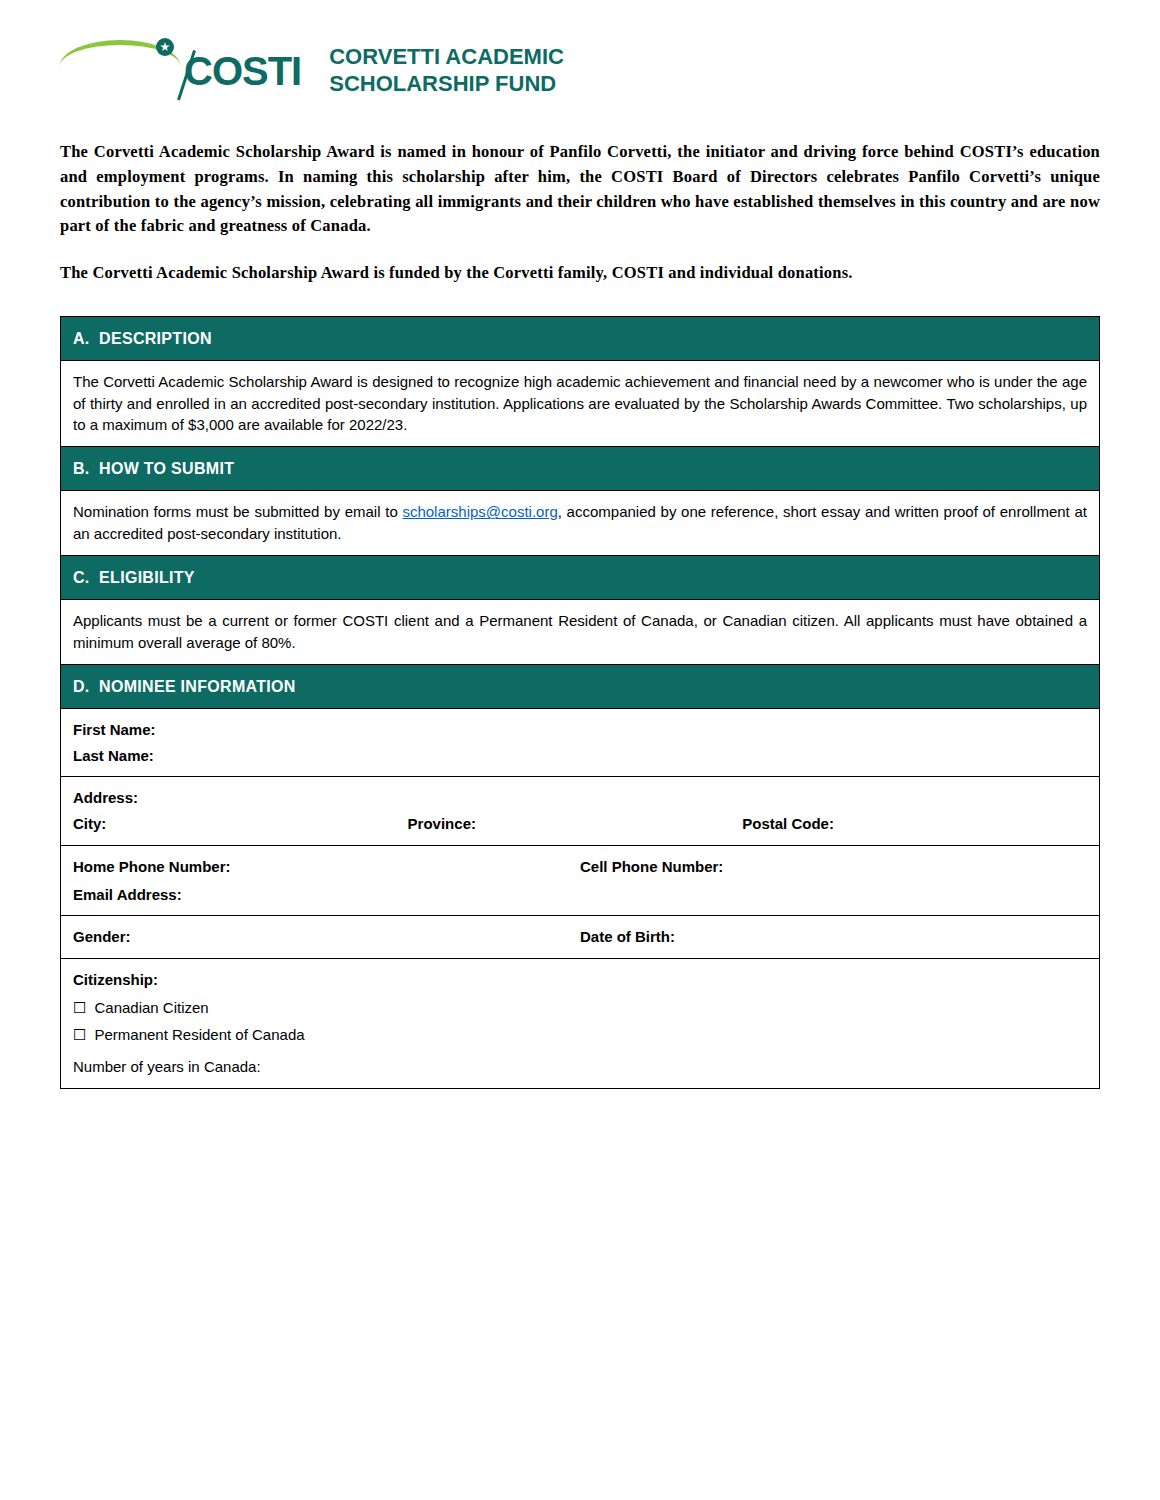COSTI
CORVETTI ACADEMIC
SCHOLARSHIP FUND
The Corvetti Academic Scholarship Award is named in honour of Panfilo Corvetti, the initiator and driving force behind COSTI’s education and employment programs. In naming this scholarship after him, the COSTI Board of Directors celebrates Panfilo Corvetti’s unique contribution to the agency’s mission, celebrating all immigrants and their children who have established themselves in this country and are now part of the fabric and greatness of Canada.
The Corvetti Academic Scholarship Award is funded by the Corvetti family, COSTI and individual donations.
| A. DESCRIPTION |
| The Corvetti Academic Scholarship Award is designed to recognize high academic achievement and financial need by a newcomer who is under the age of thirty and enrolled in an accredited post-secondary institution. Applications are evaluated by the Scholarship Awards Committee. Two scholarships, up to a maximum of $3,000 are available for 2022/23. |
| B. HOW TO SUBMIT |
| Nomination forms must be submitted by email to scholarships@costi.org , accompanied by one reference, short essay and written proof of enrollment at an accredited post-secondary institution. |
| C. ELIGIBILITY |
| Applicants must be a current or former COSTI client and a Permanent Resident of Canada, or Canadian citizen. All applicants must have obtained a minimum overall average of 80%. |
| D. NOMINEE INFORMATION |
| First Name: Last Name: |
| Address: City: Province: Postal Code: |
| Home Phone Number: Cell Phone Number: Email Address: |
| Gender: Date of Birth: |
| Citizenship: ☐ Canadian Citizen ☐ Permanent Resident of Canada Number of years in Canada: |